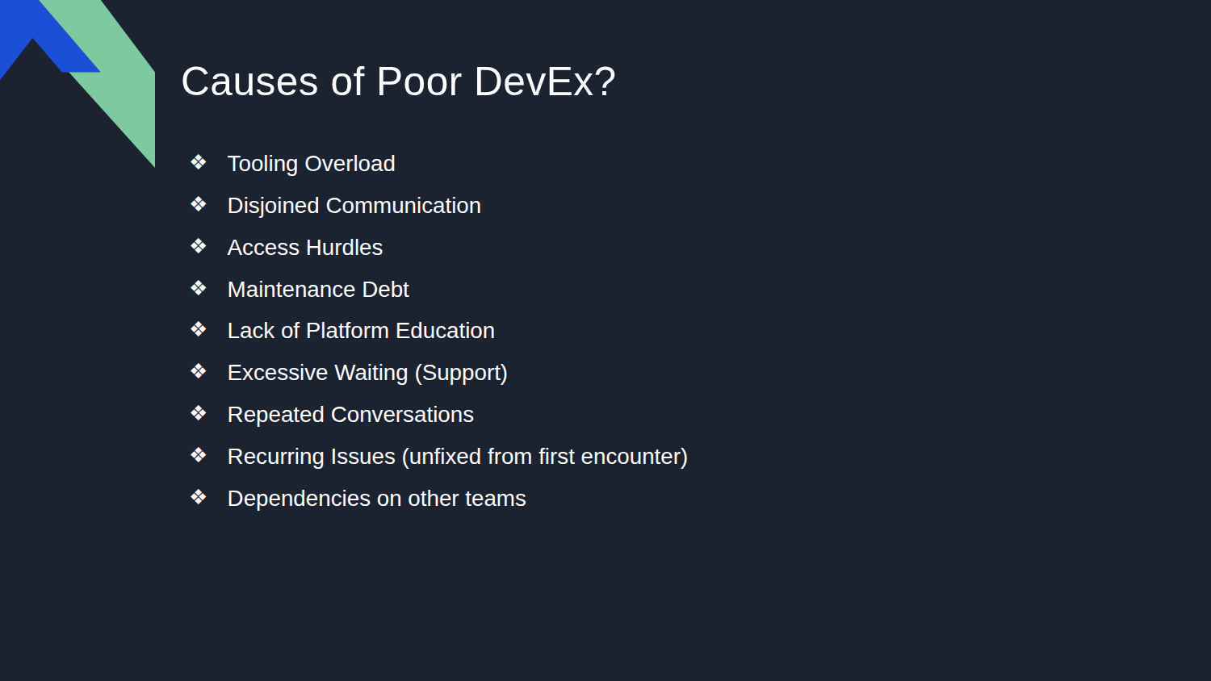Causes of Poor DevEx?
Tooling Overload
Disjoined Communication
Access Hurdles
Maintenance Debt
Lack of Platform Education
Excessive Waiting (Support)
Repeated Conversations
Recurring Issues (unfixed from first encounter)
Dependencies on other teams